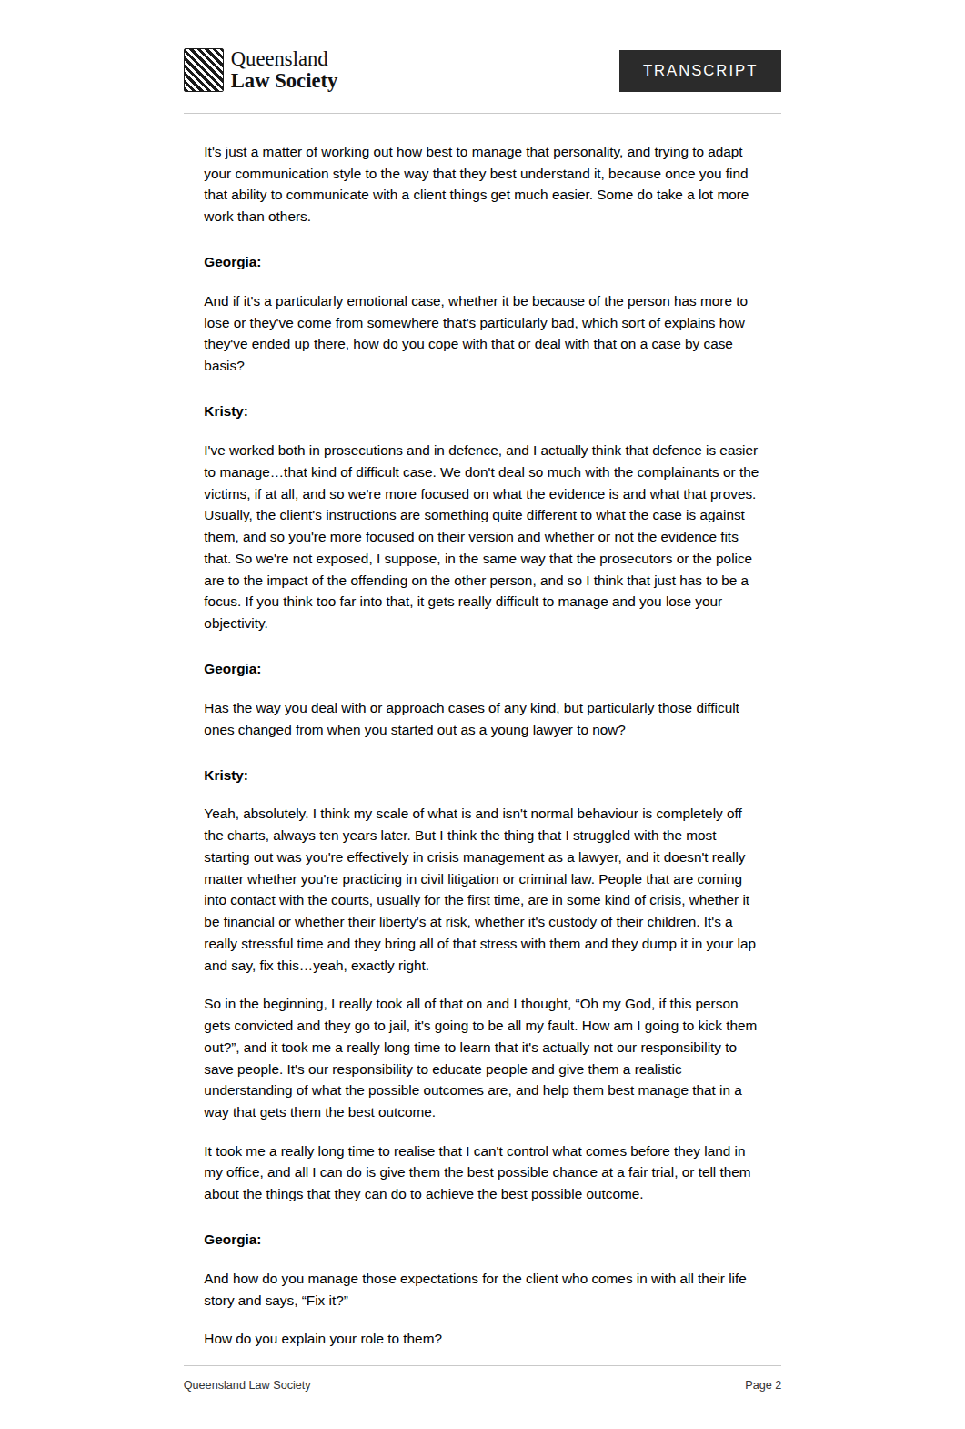Queensland
Law Society
TRANSCRIPT
It's just a matter of working out how best to manage that personality, and trying to adapt your communication style to the way that they best understand it, because once you find that ability to communicate with a client things get much easier. Some do take a lot more work than others.
Georgia:
And if it's a particularly emotional case, whether it be because of the person has more to lose or they've come from somewhere that's particularly bad, which sort of explains how they've ended up there, how do you cope with that or deal with that on a case by case basis?
Kristy:
I've worked both in prosecutions and in defence, and I actually think that defence is easier to manage…that kind of difficult case. We don't deal so much with the complainants or the victims, if at all, and so we're more focused on what the evidence is and what that proves. Usually, the client's instructions are something quite different to what the case is against them, and so you're more focused on their version and whether or not the evidence fits that. So we're not exposed, I suppose, in the same way that the prosecutors or the police are to the impact of the offending on the other person, and so I think that just has to be a focus. If you think too far into that, it gets really difficult to manage and you lose your objectivity.
Georgia:
Has the way you deal with or approach cases of any kind, but particularly those difficult ones changed from when you started out as a young lawyer to now?
Kristy:
Yeah, absolutely. I think my scale of what is and isn't normal behaviour is completely off the charts, always ten years later. But I think the thing that I struggled with the most starting out was you're effectively in crisis management as a lawyer, and it doesn't really matter whether you're practicing in civil litigation or criminal law. People that are coming into contact with the courts, usually for the first time, are in some kind of crisis, whether it be financial or whether their liberty's at risk, whether it's custody of their children. It's a really stressful time and they bring all of that stress with them and they dump it in your lap and say, fix this…yeah, exactly right.
So in the beginning, I really took all of that on and I thought, “Oh my God, if this person gets convicted and they go to jail, it's going to be all my fault. How am I going to kick them out?”, and it took me a really long time to learn that it's actually not our responsibility to save people. It's our responsibility to educate people and give them a realistic understanding of what the possible outcomes are, and help them best manage that in a way that gets them the best outcome.
It took me a really long time to realise that I can't control what comes before they land in my office, and all I can do is give them the best possible chance at a fair trial, or tell them about the things that they can do to achieve the best possible outcome.
Georgia:
And how do you manage those expectations for the client who comes in with all their life story and says, “Fix it?”
How do you explain your role to them?
Queensland Law Society Page 2